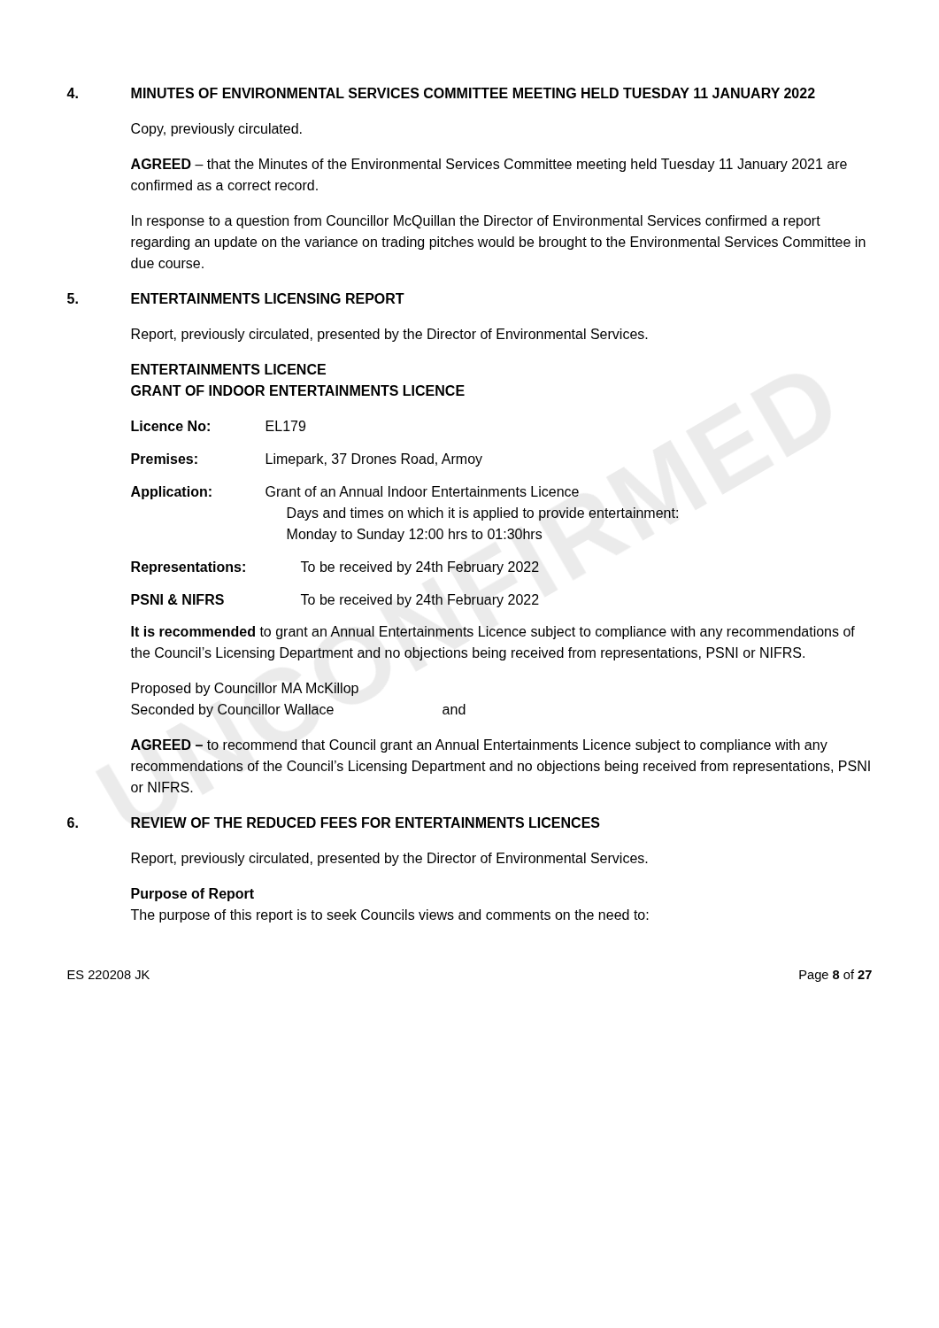UNCONFIRMED
4.
Minutes of Environmental Services Committee Meeting held Tuesday 11 January 2022
Copy, previously circulated.
AGREED – that the Minutes of the Environmental Services Committee meeting held Tuesday 11 January 2021 are confirmed as a correct record.
In response to a question from Councillor McQuillan the Director of Environmental Services confirmed a report regarding an update on the variance on trading pitches would be brought to the Environmental Services Committee in due course.
5.
Entertainments Licensing Report
Report, previously circulated, presented by the Director of Environmental Services.
Entertainments Licence Grant of Indoor Entertainments Licence
Licence No:
EL179
Premises:
Limepark, 37 Drones Road, Armoy
Application:
Grant of an Annual Indoor Entertainments Licence Days and times on which it is applied to provide entertainment: Monday to Sunday 12:00 hrs to 01:30hrs
Representations:
To be received by 24th February 2022
PSNI & NIFRS
To be received by 24th February 2022
It is recommended to grant an Annual Entertainments Licence subject to compliance with any recommendations of the Council’s Licensing Department and no objections being received from representations, PSNI or NIFRS.
Proposed by Councillor MA McKillop
Seconded by Councillor Wallace and
AGREED – to recommend that Council grant an Annual Entertainments Licence subject to compliance with any recommendations of the Council’s Licensing Department and no objections being received from representations, PSNI or NIFRS.
6.
Review of the Reduced Fees for Entertainments Licences
Report, previously circulated, presented by the Director of Environmental Services.
Purpose of Report
The purpose of this report is to seek Councils views and comments on the need to:
ES 220208 JK
Page 8 of 27